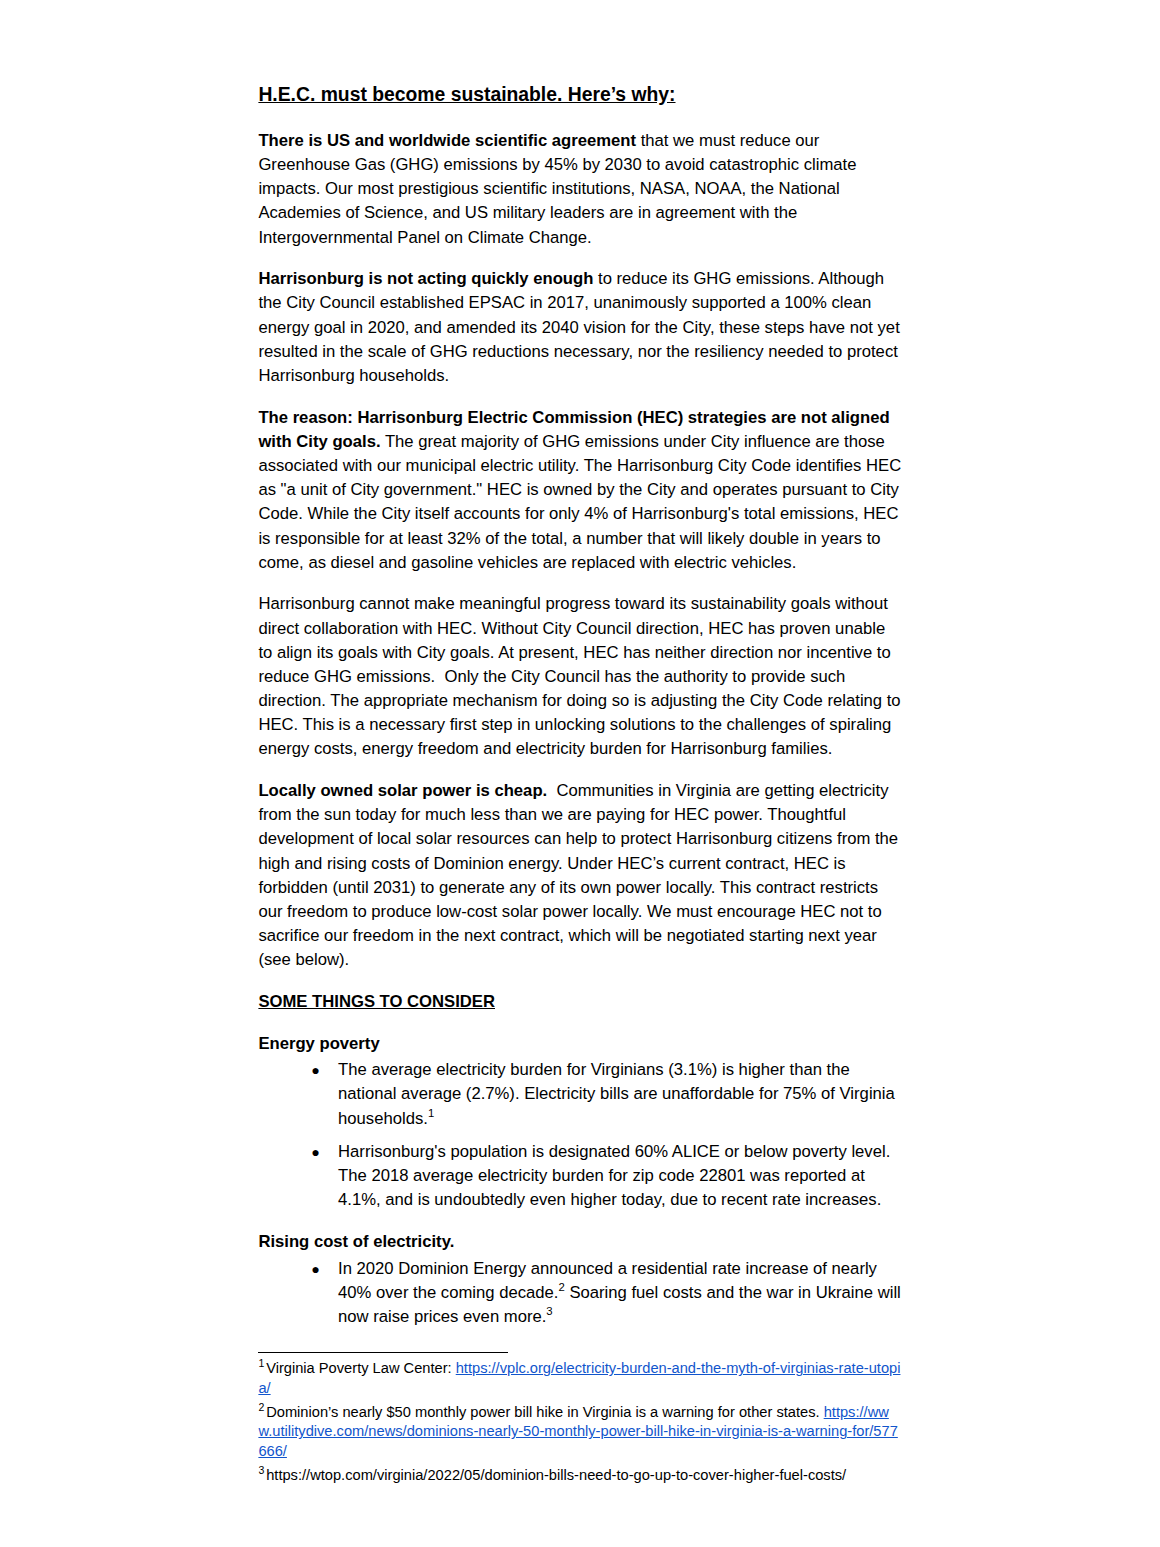H.E.C. must become sustainable. Here’s why:
There is US and worldwide scientific agreement that we must reduce our Greenhouse Gas (GHG) emissions by 45% by 2030 to avoid catastrophic climate impacts. Our most prestigious scientific institutions, NASA, NOAA, the National Academies of Science, and US military leaders are in agreement with the Intergovernmental Panel on Climate Change.
Harrisonburg is not acting quickly enough to reduce its GHG emissions. Although the City Council established EPSAC in 2017, unanimously supported a 100% clean energy goal in 2020, and amended its 2040 vision for the City, these steps have not yet resulted in the scale of GHG reductions necessary, nor the resiliency needed to protect Harrisonburg households.
The reason: Harrisonburg Electric Commission (HEC) strategies are not aligned with City goals. The great majority of GHG emissions under City influence are those associated with our municipal electric utility. The Harrisonburg City Code identifies HEC as "a unit of City government." HEC is owned by the City and operates pursuant to City Code. While the City itself accounts for only 4% of Harrisonburg's total emissions, HEC is responsible for at least 32% of the total, a number that will likely double in years to come, as diesel and gasoline vehicles are replaced with electric vehicles.
Harrisonburg cannot make meaningful progress toward its sustainability goals without direct collaboration with HEC. Without City Council direction, HEC has proven unable to align its goals with City goals. At present, HEC has neither direction nor incentive to reduce GHG emissions. Only the City Council has the authority to provide such direction. The appropriate mechanism for doing so is adjusting the City Code relating to HEC. This is a necessary first step in unlocking solutions to the challenges of spiraling energy costs, energy freedom and electricity burden for Harrisonburg families.
Locally owned solar power is cheap. Communities in Virginia are getting electricity from the sun today for much less than we are paying for HEC power. Thoughtful development of local solar resources can help to protect Harrisonburg citizens from the high and rising costs of Dominion energy. Under HEC’s current contract, HEC is forbidden (until 2031) to generate any of its own power locally. This contract restricts our freedom to produce low-cost solar power locally. We must encourage HEC not to sacrifice our freedom in the next contract, which will be negotiated starting next year (see below).
SOME THINGS TO CONSIDER
Energy poverty
The average electricity burden for Virginians (3.1%) is higher than the national average (2.7%). Electricity bills are unaffordable for 75% of Virginia households.1
Harrisonburg's population is designated 60% ALICE or below poverty level. The 2018 average electricity burden for zip code 22801 was reported at 4.1%, and is undoubtedly even higher today, due to recent rate increases.
Rising cost of electricity.
In 2020 Dominion Energy announced a residential rate increase of nearly 40% over the coming decade.2 Soaring fuel costs and the war in Ukraine will now raise prices even more.3
1 Virginia Poverty Law Center: https://vplc.org/electricity-burden-and-the-myth-of-virginias-rate-utopia/
2 Dominion’s nearly $50 monthly power bill hike in Virginia is a warning for other states. https://www.utilitydive.com/news/dominions-nearly-50-monthly-power-bill-hike-in-virginia-is-a-warning-for/577666/
3https://wtop.com/virginia/2022/05/dominion-bills-need-to-go-up-to-cover-higher-fuel-costs/